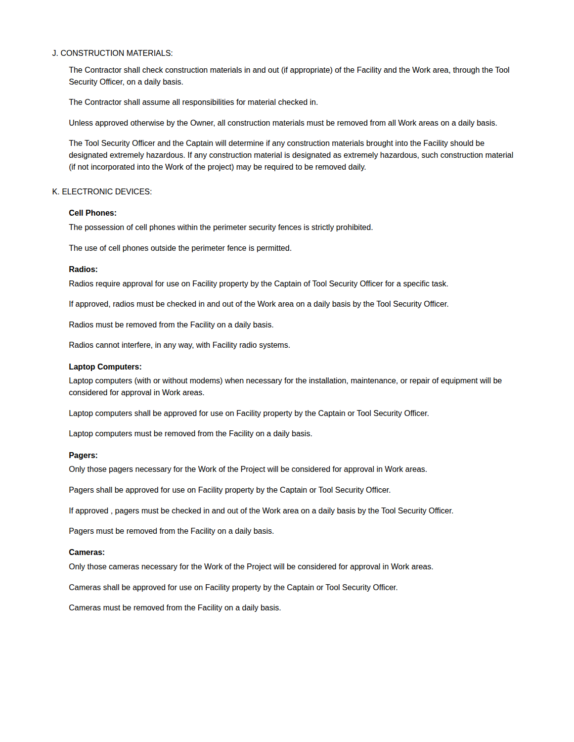J. CONSTRUCTION MATERIALS:
The Contractor shall check construction materials in and out (if appropriate) of the Facility and the Work area, through the Tool Security Officer, on a daily basis.
The Contractor shall assume all responsibilities for material checked in.
Unless approved otherwise by the Owner, all construction materials must be removed from all Work areas on a daily basis.
The Tool Security Officer and the Captain will determine if any construction materials brought into the Facility should be designated extremely hazardous. If any construction material is designated as extremely hazardous, such construction material (if not incorporated into the Work of the project) may be required to be removed daily.
K. ELECTRONIC DEVICES:
Cell Phones:
The possession of cell phones within the perimeter security fences is strictly prohibited.
The use of cell phones outside the perimeter fence is permitted.
Radios:
Radios require approval for use on Facility property by the Captain of Tool Security Officer for a specific task.
If approved, radios must be checked in and out of the Work area on a daily basis by the Tool Security Officer.
Radios must be removed from the Facility on a daily basis.
Radios cannot interfere, in any way, with Facility radio systems.
Laptop Computers:
Laptop computers (with or without modems) when necessary for the installation, maintenance, or repair of equipment will be considered for approval in Work areas.
Laptop computers shall be approved for use on Facility property by the Captain or Tool Security Officer.
Laptop computers must be removed from the Facility on a daily basis.
Pagers:
Only those pagers necessary for the Work of the Project will be considered for approval in Work areas.
Pagers shall be approved for use on Facility property by the Captain or Tool Security Officer.
If approved , pagers must be checked in and out of the Work area on a daily basis by the Tool Security Officer.
Pagers must be removed from the Facility on a daily basis.
Cameras:
Only those cameras necessary for the Work of the Project will be considered for approval in Work areas.
Cameras shall be approved for use on Facility property by the Captain or Tool Security Officer.
Cameras must be removed from the Facility on a daily basis.